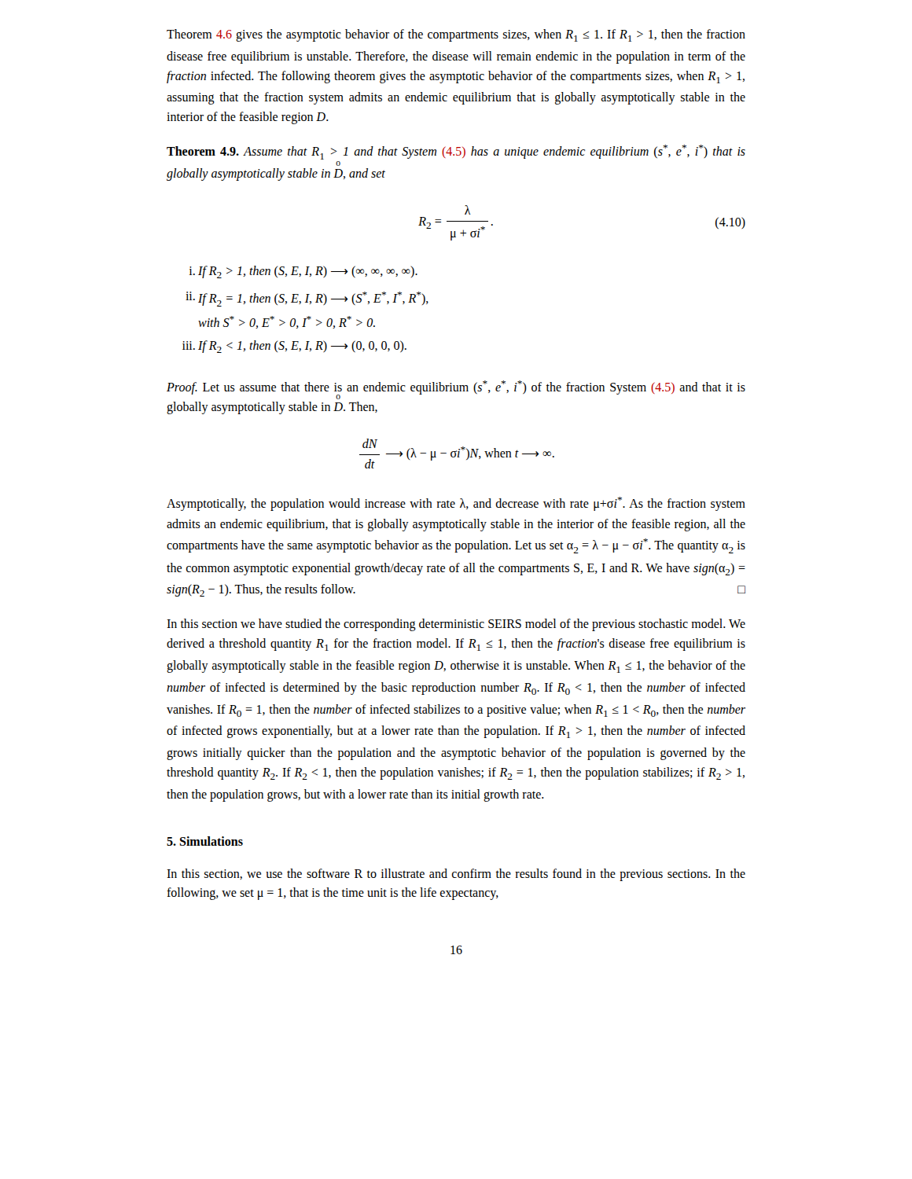Theorem 4.6 gives the asymptotic behavior of the compartments sizes, when R1 ≤ 1. If R1 > 1, then the fraction disease free equilibrium is unstable. Therefore, the disease will remain endemic in the population in term of the fraction infected. The following theorem gives the asymptotic behavior of the compartments sizes, when R1 > 1, assuming that the fraction system admits an endemic equilibrium that is globally asymptotically stable in the interior of the feasible region D.
Theorem 4.9. Assume that R1 > 1 and that System (4.5) has a unique endemic equilibrium (s*, e*, i*) that is globally asymptotically stable in D, and set
R2 = λμ + σi*. (4.10)
i. If R2 > 1, then (S, E, I, R) ⟶ (∞, ∞, ∞, ∞).
ii. If R2 = 1, then (S, E, I, R) ⟶ (S*, E*, I*, R*),
with S* > 0, E* > 0, I* > 0, R* > 0.
iii. If R2 < 1, then (S, E, I, R) ⟶ (0, 0, 0, 0).
Proof. Let us assume that there is an endemic equilibrium (s*, e*, i*) of the fraction System (4.5) and that it is globally asymptotically stable in D. Then,
dN dt ⟶ (λ − μ − σi*)N, when t ⟶ ∞.
Asymptotically, the population would increase with rate λ, and decrease with rate μ+σi*. As the fraction system admits an endemic equilibrium, that is globally asymptotically stable in the interior of the feasible region, all the compartments have the same asymptotic behavior as the population. Let us set α2 = λ − μ − σi*. The quantity α2 is the common asymptotic exponential growth/decay rate of all the compartments S, E, I and R. We have sign(α2) = sign(R2 − 1). Thus, the results follow. □
In this section we have studied the corresponding deterministic SEIRS model of the previous stochastic model. We derived a threshold quantity R1 for the fraction model. If R1 ≤ 1, then the fraction's disease free equilibrium is globally asymptotically stable in the feasible region D, otherwise it is unstable. When R1 ≤ 1, the behavior of the number of infected is determined by the basic reproduction number R0. If R0 < 1, then the number of infected vanishes. If R0 = 1, then the number of infected stabilizes to a positive value; when R1 ≤ 1 < R0, then the number of infected grows exponentially, but at a lower rate than the population. If R1 > 1, then the number of infected grows initially quicker than the population and the asymptotic behavior of the population is governed by the threshold quantity R2. If R2 < 1, then the population vanishes; if R2 = 1, then the population stabilizes; if R2 > 1, then the population grows, but with a lower rate than its initial growth rate.
5. Simulations
In this section, we use the software R to illustrate and confirm the results found in the previous sections. In the following, we set μ = 1, that is the time unit is the life expectancy,
16